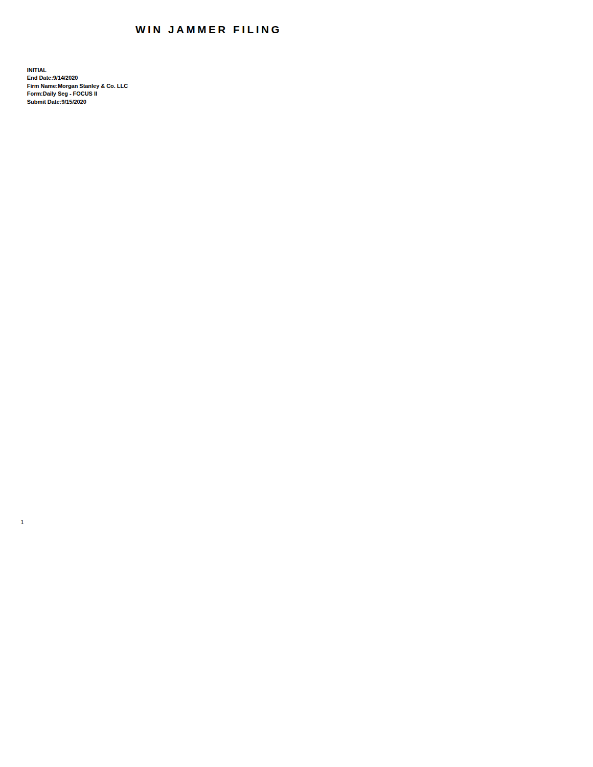WIN JAMMER FILING
INITIAL
End Date:9/14/2020
Firm Name:Morgan Stanley & Co. LLC
Form:Daily Seg - FOCUS II
Submit Date:9/15/2020
1